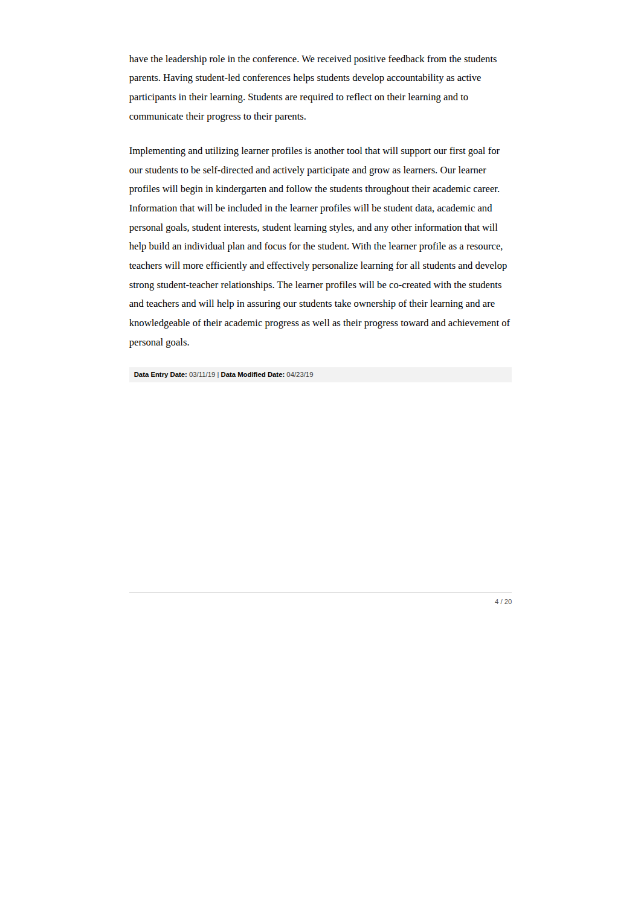have the leadership role in the conference. We received positive feedback from the students parents. Having student-led conferences helps students develop accountability as active participants in their learning. Students are required to reflect on their learning and to communicate their progress to their parents.
Implementing and utilizing learner profiles is another tool that will support our first goal for our students to be self-directed and actively participate and grow as learners. Our learner profiles will begin in kindergarten and follow the students throughout their academic career. Information that will be included in the learner profiles will be student data, academic and personal goals, student interests, student learning styles, and any other information that will help build an individual plan and focus for the student. With the learner profile as a resource, teachers will more efficiently and effectively personalize learning for all students and develop strong student-teacher relationships. The learner profiles will be co-created with the students and teachers and will help in assuring our students take ownership of their learning and are knowledgeable of their academic progress as well as their progress toward and achievement of personal goals.
Data Entry Date: 03/11/19 | Data Modified Date: 04/23/19
4 / 20